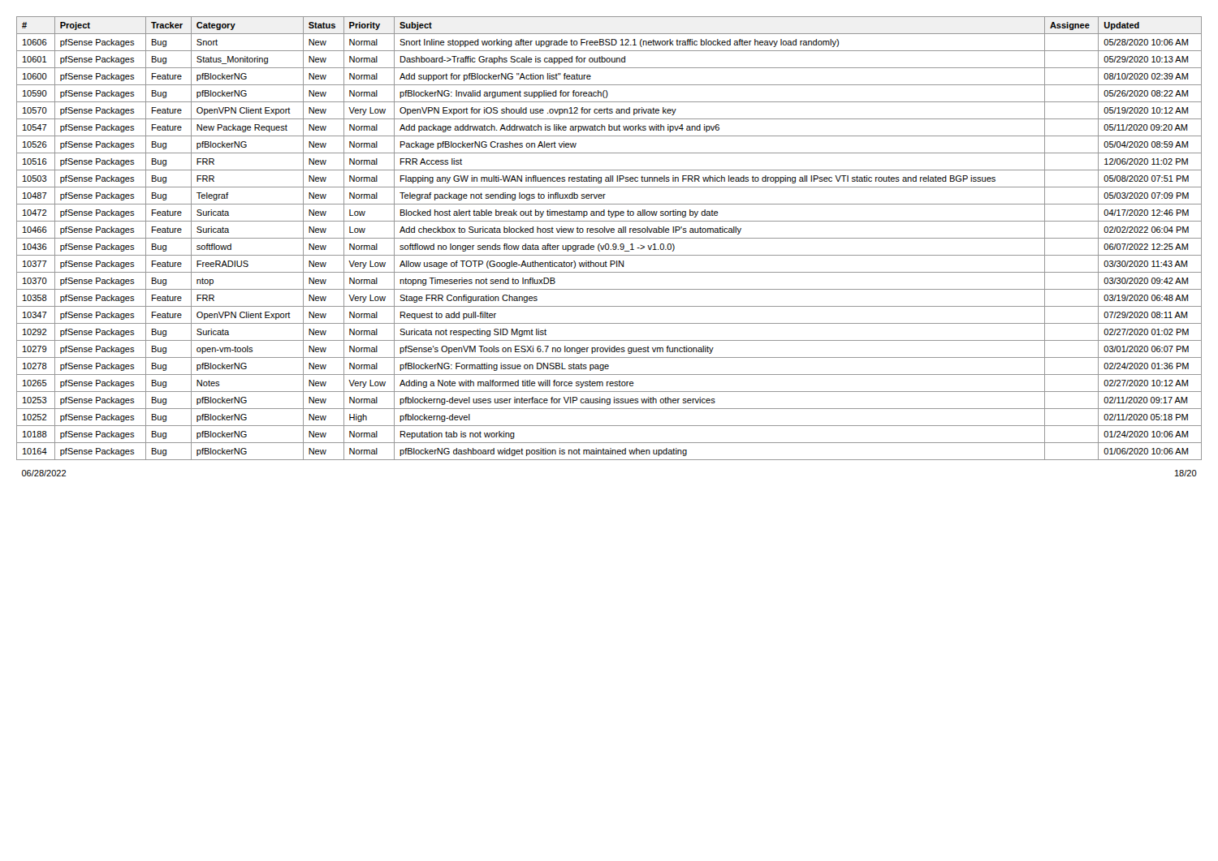Issue list
| # | Project | Tracker | Category | Status | Priority | Subject | Assignee | Updated |
| --- | --- | --- | --- | --- | --- | --- | --- | --- |
| 10606 | pfSense Packages | Bug | Snort | New | Normal | Snort Inline stopped working after upgrade to FreeBSD 12.1 (network traffic blocked after heavy load randomly) | | 05/28/2020 10:06 AM |
| 10601 | pfSense Packages | Bug | Status_Monitoring | New | Normal | Dashboard->Traffic Graphs Scale is capped for outbound | | 05/29/2020 10:13 AM |
| 10600 | pfSense Packages | Feature | pfBlockerNG | New | Normal | Add support for pfBlockerNG "Action list" feature | | 08/10/2020 02:39 AM |
| 10590 | pfSense Packages | Bug | pfBlockerNG | New | Normal | pfBlockerNG: Invalid argument supplied for foreach() | | 05/26/2020 08:22 AM |
| 10570 | pfSense Packages | Feature | OpenVPN Client Export | New | Very Low | OpenVPN Export for iOS should use .ovpn12 for certs and private key | | 05/19/2020 10:12 AM |
| 10547 | pfSense Packages | Feature | New Package Request | New | Normal | Add package addrwatch. Addrwatch is like arpwatch but works with ipv4 and ipv6 | | 05/11/2020 09:20 AM |
| 10526 | pfSense Packages | Bug | pfBlockerNG | New | Normal | Package pfBlockerNG Crashes on Alert view | | 05/04/2020 08:59 AM |
| 10516 | pfSense Packages | Bug | FRR | New | Normal | FRR Access list | | 12/06/2020 11:02 PM |
| 10503 | pfSense Packages | Bug | FRR | New | Normal | Flapping any GW in multi-WAN influences restating all IPsec tunnels in FRR which leads to dropping all IPsec VTI static routes and related BGP issues | | 05/08/2020 07:51 PM |
| 10487 | pfSense Packages | Bug | Telegraf | New | Normal | Telegraf package not sending logs to influxdb server | | 05/03/2020 07:09 PM |
| 10472 | pfSense Packages | Feature | Suricata | New | Low | Blocked host alert table break out by timestamp and type to allow sorting by date | | 04/17/2020 12:46 PM |
| 10466 | pfSense Packages | Feature | Suricata | New | Low | Add checkbox to Suricata blocked host view to resolve all resolvable IP's automatically | | 02/02/2022 06:04 PM |
| 10436 | pfSense Packages | Bug | softflowd | New | Normal | softflowd no longer sends flow data after upgrade (v0.9.9_1 -> v1.0.0) | | 06/07/2022 12:25 AM |
| 10377 | pfSense Packages | Feature | FreeRADIUS | New | Very Low | Allow usage of TOTP (Google-Authenticator) without PIN | | 03/30/2020 11:43 AM |
| 10370 | pfSense Packages | Bug | ntop | New | Normal | ntopng Timeseries not send to InfluxDB | | 03/30/2020 09:42 AM |
| 10358 | pfSense Packages | Feature | FRR | New | Very Low | Stage FRR Configuration Changes | | 03/19/2020 06:48 AM |
| 10347 | pfSense Packages | Feature | OpenVPN Client Export | New | Normal | Request to add pull-filter | | 07/29/2020 08:11 AM |
| 10292 | pfSense Packages | Bug | Suricata | New | Normal | Suricata not respecting SID Mgmt list | | 02/27/2020 01:02 PM |
| 10279 | pfSense Packages | Bug | open-vm-tools | New | Normal | pfSense's OpenVM Tools on ESXi 6.7 no longer provides guest vm functionality | | 03/01/2020 06:07 PM |
| 10278 | pfSense Packages | Bug | pfBlockerNG | New | Normal | pfBlockerNG: Formatting issue on DNSBL stats page | | 02/24/2020 01:36 PM |
| 10265 | pfSense Packages | Bug | Notes | New | Very Low | Adding a Note with malformed title will force system restore | | 02/27/2020 10:12 AM |
| 10253 | pfSense Packages | Bug | pfBlockerNG | New | Normal | pfblockerng-devel uses user interface for VIP causing issues with other services | | 02/11/2020 09:17 AM |
| 10252 | pfSense Packages | Bug | pfBlockerNG | New | High | pfblockerng-devel | | 02/11/2020 05:18 PM |
| 10188 | pfSense Packages | Bug | pfBlockerNG | New | Normal | Reputation tab is not working | | 01/24/2020 10:06 AM |
| 10164 | pfSense Packages | Bug | pfBlockerNG | New | Normal | pfBlockerNG dashboard widget position is not maintained when updating | | 01/06/2020 10:06 AM |
| 06/28/2022 | 18/20 |